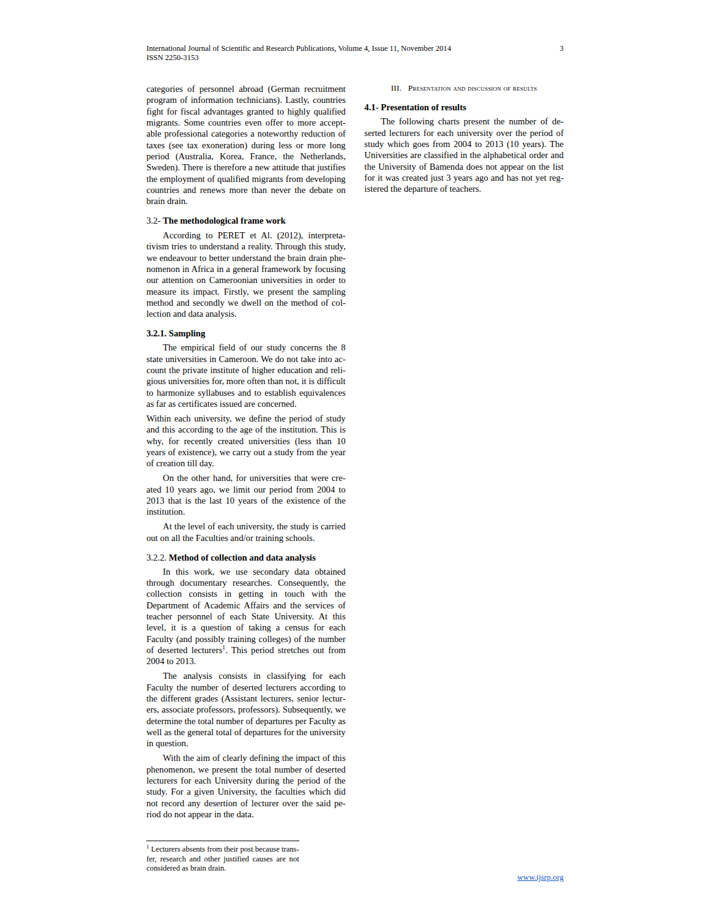International Journal of Scientific and Research Publications, Volume 4, Issue 11, November 2014 ISSN 2250-3153 3
categories of personnel abroad (German recruitment program of information technicians). Lastly, countries fight for fiscal advantages granted to highly qualified migrants. Some countries even offer to more acceptable professional categories a noteworthy reduction of taxes (see tax exoneration) during less or more long period (Australia, Korea, France, the Netherlands, Sweden). There is therefore a new attitude that justifies the employment of qualified migrants from developing countries and renews more than never the debate on brain drain.
3.2- The methodological frame work
According to PERET et Al. (2012), interpretativism tries to understand a reality. Through this study, we endeavour to better understand the brain drain phenomenon in Africa in a general framework by focusing our attention on Cameroonian universities in order to measure its impact. Firstly, we present the sampling method and secondly we dwell on the method of collection and data analysis.
3.2.1. Sampling
The empirical field of our study concerns the 8 state universities in Cameroon. We do not take into account the private institute of higher education and religious universities for, more often than not, it is difficult to harmonize syllabuses and to establish equivalences as far as certificates issued are concerned.
Within each university, we define the period of study and this according to the age of the institution. This is why, for recently created universities (less than 10 years of existence), we carry out a study from the year of creation till day.
On the other hand, for universities that were created 10 years ago, we limit our period from 2004 to 2013 that is the last 10 years of the existence of the institution.
At the level of each university, the study is carried out on all the Faculties and/or training schools.
3.2.2. Method of collection and data analysis
In this work, we use secondary data obtained through documentary researches. Consequently, the collection consists in getting in touch with the Department of Academic Affairs and the services of teacher personnel of each State University. At this level, it is a question of taking a census for each Faculty (and possibly training colleges) of the number of deserted lecturers1. This period stretches out from 2004 to 2013.
The analysis consists in classifying for each Faculty the number of deserted lecturers according to the different grades (Assistant lecturers, senior lecturers, associate professors, professors). Subsequently, we determine the total number of departures per Faculty as well as the general total of departures for the university in question.
With the aim of clearly defining the impact of this phenomenon, we present the total number of deserted lecturers for each University during the period of the study. For a given University, the faculties which did not record any desertion of lecturer over the said period do not appear in the data.
1 Lecturers absents from their post because transfer, research and other justified causes are not considered as brain drain.
III. Presentation and discussion of results
4.1- Presentation of results
The following charts present the number of deserted lecturers for each university over the period of study which goes from 2004 to 2013 (10 years). The Universities are classified in the alphabetical order and the University of Bamenda does not appear on the list for it was created just 3 years ago and has not yet registered the departure of teachers.
www.ijsrp.org